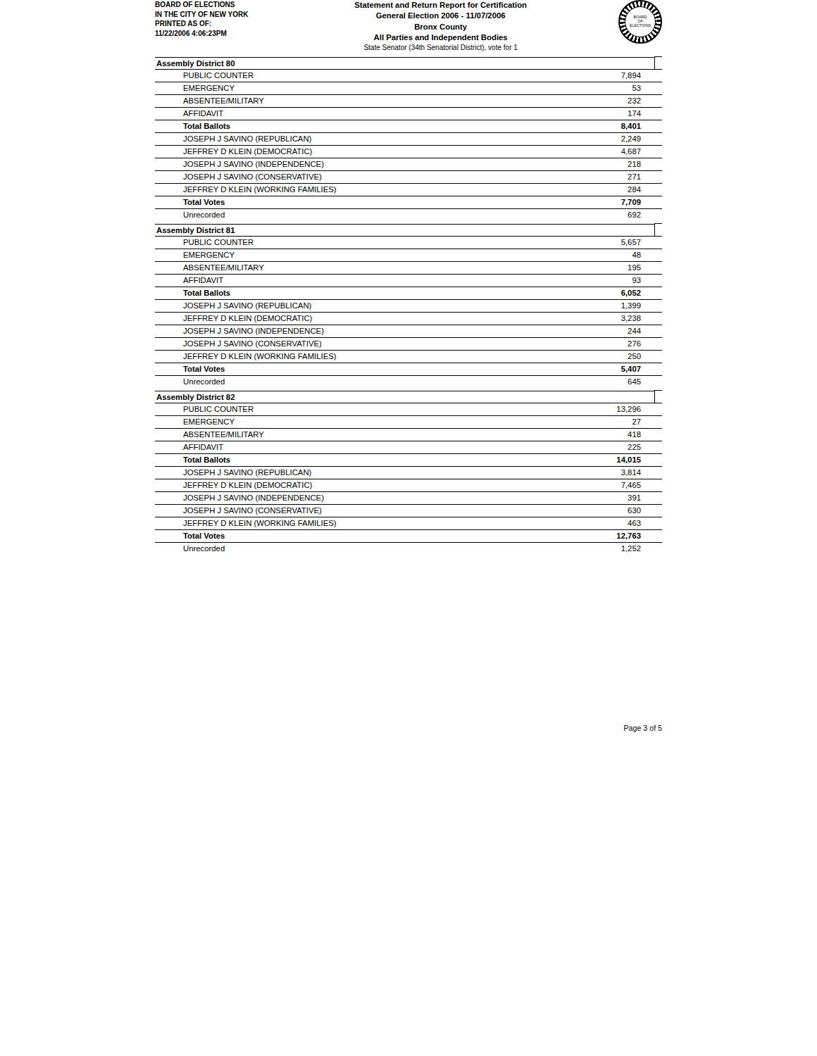BOARD OF ELECTIONS
IN THE CITY OF NEW YORK
PRINTED AS OF:
11/22/2006 4:06:23PM
Statement and Return Report for Certification
General Election 2006 - 11/07/2006
Bronx County
All Parties and Independent Bodies
State Senator (34th Senatorial District), vote for 1
BOARD
OF
ELECTIONS
Assembly District 80
| PUBLIC COUNTER | 7,894 |
| EMERGENCY | 53 |
| ABSENTEE/MILITARY | 232 |
| AFFIDAVIT | 174 |
| Total Ballots | 8,401 |
| JOSEPH J SAVINO (REPUBLICAN) | 2,249 |
| JEFFREY D KLEIN (DEMOCRATIC) | 4,687 |
| JOSEPH J SAVINO (INDEPENDENCE) | 218 |
| JOSEPH J SAVINO (CONSERVATIVE) | 271 |
| JEFFREY D KLEIN (WORKING FAMILIES) | 284 |
| Total Votes | 7,709 |
| Unrecorded | 692 |
Assembly District 81
| PUBLIC COUNTER | 5,657 |
| EMERGENCY | 48 |
| ABSENTEE/MILITARY | 195 |
| AFFIDAVIT | 93 |
| Total Ballots | 6,052 |
| JOSEPH J SAVINO (REPUBLICAN) | 1,399 |
| JEFFREY D KLEIN (DEMOCRATIC) | 3,238 |
| JOSEPH J SAVINO (INDEPENDENCE) | 244 |
| JOSEPH J SAVINO (CONSERVATIVE) | 276 |
| JEFFREY D KLEIN (WORKING FAMILIES) | 250 |
| Total Votes | 5,407 |
| Unrecorded | 645 |
Assembly District 82
| PUBLIC COUNTER | 13,296 |
| EMERGENCY | 27 |
| ABSENTEE/MILITARY | 418 |
| AFFIDAVIT | 225 |
| Total Ballots | 14,015 |
| JOSEPH J SAVINO (REPUBLICAN) | 3,814 |
| JEFFREY D KLEIN (DEMOCRATIC) | 7,465 |
| JOSEPH J SAVINO (INDEPENDENCE) | 391 |
| JOSEPH J SAVINO (CONSERVATIVE) | 630 |
| JEFFREY D KLEIN (WORKING FAMILIES) | 463 |
| Total Votes | 12,763 |
| Unrecorded | 1,252 |
Page 3 of 5